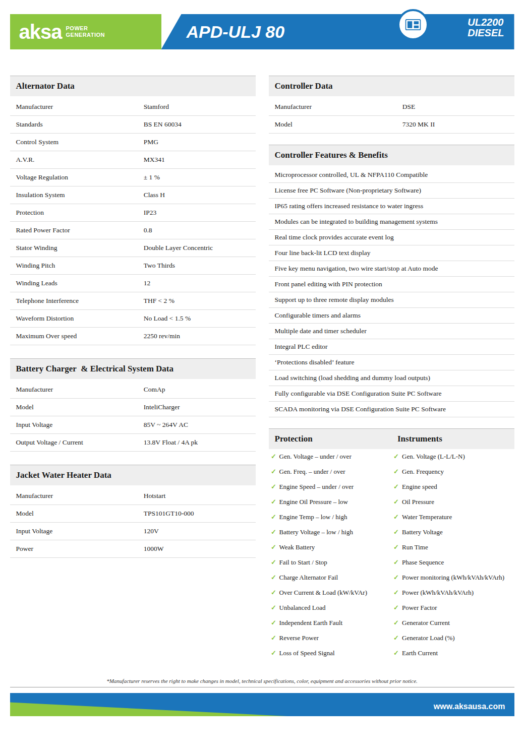aksa POWER GENERATION
APD-ULJ 80
UL2200
DIESEL
Alternator Data
| Manufacturer | Stamford |
| Standards | BS EN 60034 |
| Control System | PMG |
| A.V.R. | MX341 |
| Voltage Regulation | ± 1 % |
| Insulation System | Class H |
| Protection | IP23 |
| Rated Power Factor | 0.8 |
| Stator Winding | Double Layer Concentric |
| Winding Pitch | Two Thirds |
| Winding Leads | 12 |
| Telephone Interference | THF < 2 % |
| Waveform Distortion | No Load < 1.5 % |
| Maximum Over speed | 2250 rev/min |
Battery Charger & Electrical System Data
| Manufacturer | ComAp |
| Model | InteliCharger |
| Input Voltage | 85V ~ 264V AC |
| Output Voltage / Current | 13.8V Float / 4A pk |
Jacket Water Heater Data
| Manufacturer | Hotstart |
| Model | TPS101GT10-000 |
| Input Voltage | 120V |
| Power | 1000W |
Controller Data
| Manufacturer | DSE |
| Model | 7320 MK II |
Controller Features & Benefits
Microprocessor controlled, UL & NFPA110 Compatible
License free PC Software (Non-proprietary Software)
IP65 rating offers increased resistance to water ingress
Modules can be integrated to building management systems
Real time clock provides accurate event log
Four line back-lit LCD text display
Five key menu navigation, two wire start/stop at Auto mode
Front panel editing with PIN protection
Support up to three remote display modules
Configurable timers and alarms
Multiple date and timer scheduler
Integral PLC editor
‘Protections disabled’ feature
Load switching (load shedding and dummy load outputs)
Fully configurable via DSE Configuration Suite PC Software
SCADA monitoring via DSE Configuration Suite PC Software
Protection
Instruments
| ✓ Gen. Voltage – under / over | ✓ Gen. Voltage (L-L/L-N) |
| ✓ Gen. Freq. – under / over | ✓ Gen. Frequency |
| ✓ Engine Speed – under / over | ✓ Engine speed |
| ✓ Engine Oil Pressure – low | ✓ Oil Pressure |
| ✓ Engine Temp – low / high | ✓ Water Temperature |
| ✓ Battery Voltage – low / high | ✓ Battery Voltage |
| ✓ Weak Battery | ✓ Run Time |
| ✓ Fail to Start / Stop | ✓ Phase Sequence |
| ✓ Charge Alternator Fail | ✓ Power monitoring (kWh/kVAh/kVArh) |
| ✓ Over Current & Load (kW/kVAr) | ✓ Power (kWh/kVAh/kVArh) |
| ✓ Unbalanced Load | ✓ Power Factor |
| ✓ Independent Earth Fault | ✓ Generator Current |
| ✓ Reverse Power | ✓ Generator Load (%) |
| ✓ Loss of Speed Signal | ✓ Earth Current |
*Manufacturer reserves the right to make changes in model, technical specifications, color, equipment and accessories without prior notice.
www.aksausa.com